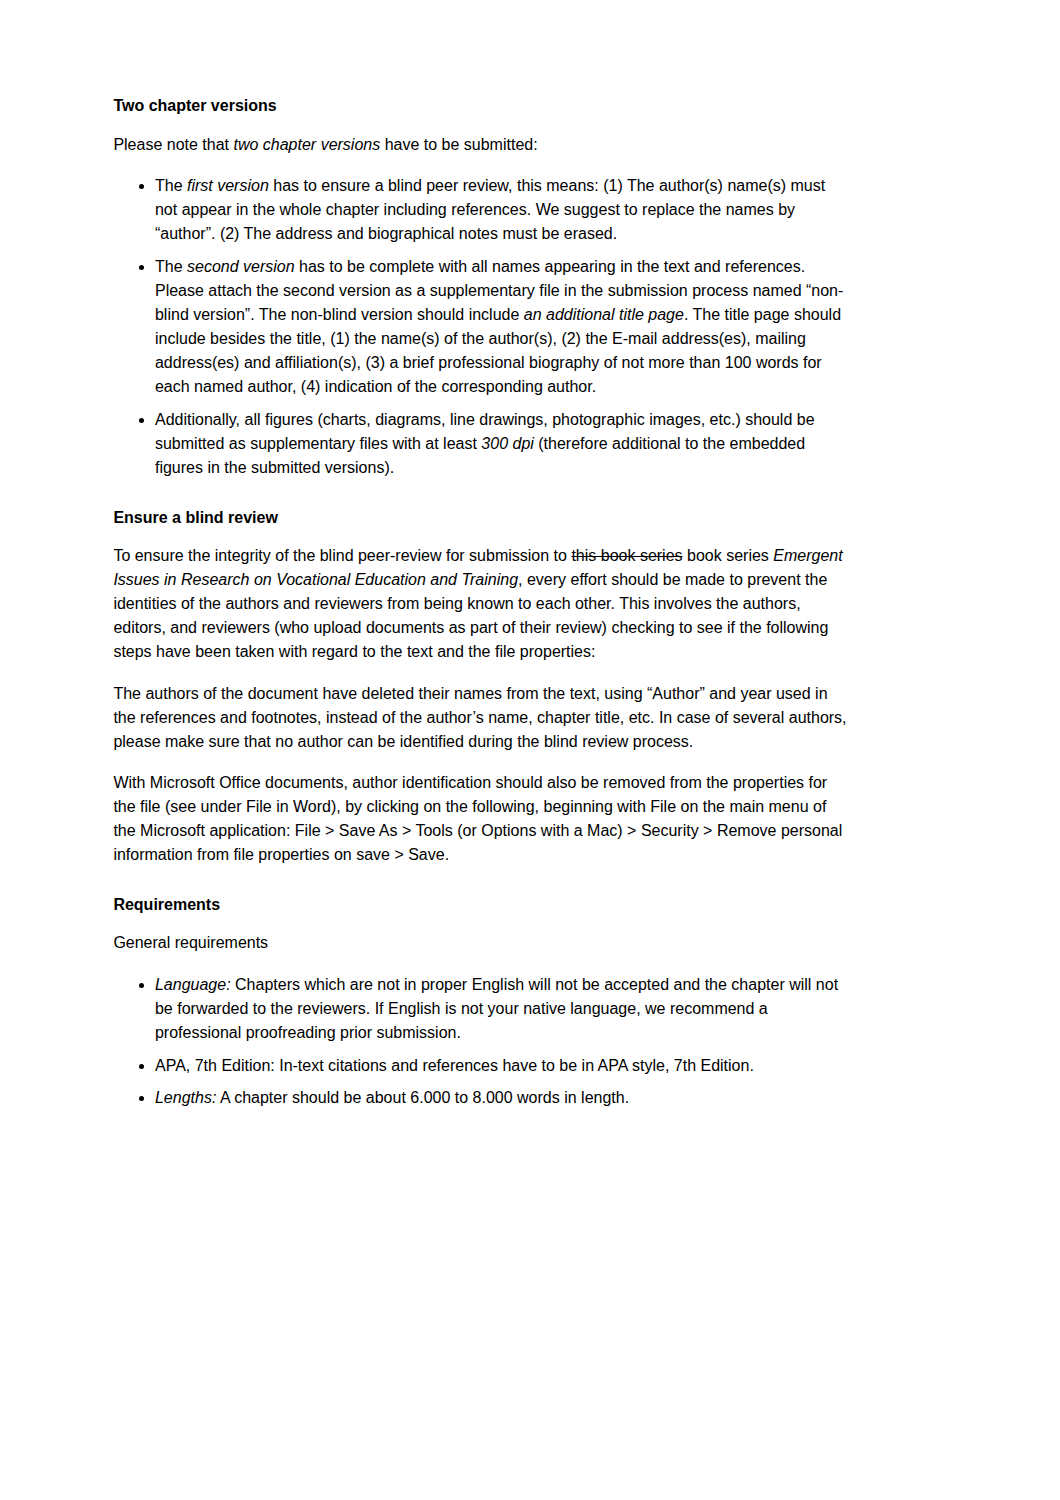Two chapter versions
Please note that two chapter versions have to be submitted:
The first version has to ensure a blind peer review, this means: (1) The author(s) name(s) must not appear in the whole chapter including references. We suggest to replace the names by “author”. (2) The address and biographical notes must be erased.
The second version has to be complete with all names appearing in the text and references. Please attach the second version as a supplementary file in the submission process named “non-blind version”. The non-blind version should include an additional title page. The title page should include besides the title, (1) the name(s) of the author(s), (2) the E-mail address(es), mailing address(es) and affiliation(s), (3) a brief professional biography of not more than 100 words for each named author, (4) indication of the corresponding author.
Additionally, all figures (charts, diagrams, line drawings, photographic images, etc.) should be submitted as supplementary files with at least 300 dpi (therefore additional to the embedded figures in the submitted versions).
Ensure a blind review
To ensure the integrity of the blind peer-review for submission to this book series book series Emergent Issues in Research on Vocational Education and Training, every effort should be made to prevent the identities of the authors and reviewers from being known to each other. This involves the authors, editors, and reviewers (who upload documents as part of their review) checking to see if the following steps have been taken with regard to the text and the file properties:
The authors of the document have deleted their names from the text, using “Author” and year used in the references and footnotes, instead of the author’s name, chapter title, etc. In case of several authors, please make sure that no author can be identified during the blind review process.
With Microsoft Office documents, author identification should also be removed from the properties for the file (see under File in Word), by clicking on the following, beginning with File on the main menu of the Microsoft application: File > Save As > Tools (or Options with a Mac) > Security > Remove personal information from file properties on save > Save.
Requirements
General requirements
Language: Chapters which are not in proper English will not be accepted and the chapter will not be forwarded to the reviewers. If English is not your native language, we recommend a professional proofreading prior submission.
APA, 7th Edition: In-text citations and references have to be in APA style, 7th Edition.
Lengths: A chapter should be about 6.000 to 8.000 words in length.